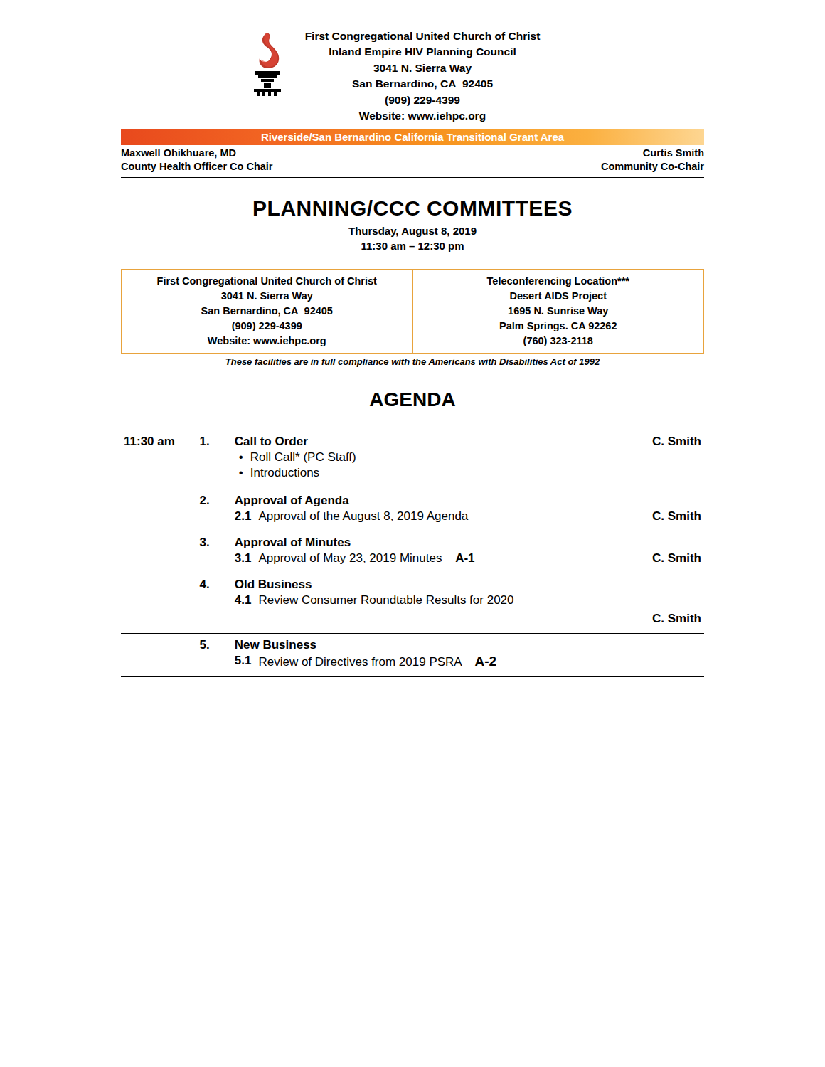First Congregational United Church of Christ
Inland Empire HIV Planning Council
3041 N. Sierra Way
San Bernardino, CA 92405
(909) 229-4399
Website: www.iehpc.org
Riverside/San Bernardino California Transitional Grant Area
Maxwell Ohikhuare, MD
County Health Officer Co Chair
Curtis Smith
Community Co-Chair
PLANNING/CCC COMMITTEES
Thursday, August 8, 2019
11:30 am – 12:30 pm
| First Congregational United Church of Christ 3041 N. Sierra Way San Bernardino, CA 92405 (909) 229-4399 Website: www.iehpc.org | Teleconferencing Location*** Desert AIDS Project 1695 N. Sunrise Way Palm Springs. CA 92262 (760) 323-2118 |
These facilities are in full compliance with the Americans with Disabilities Act of 1992
AGENDA
| 11:30 am | 1. | Call to Order Roll Call* (PC Staff) Introductions | C. Smith |
| | 2. | Approval of Agenda 2.1 Approval of the August 8, 2019 Agenda | C. Smith |
| | 3. | Approval of Minutes 3.1 Approval of May 23, 2019 Minutes A-1 | C. Smith |
| | 4. | Old Business 4.1 Review Consumer Roundtable Results for 2020 | C. Smith |
| | 5. | New Business 5.1 Review of Directives from 2019 PSRA A-2 | |